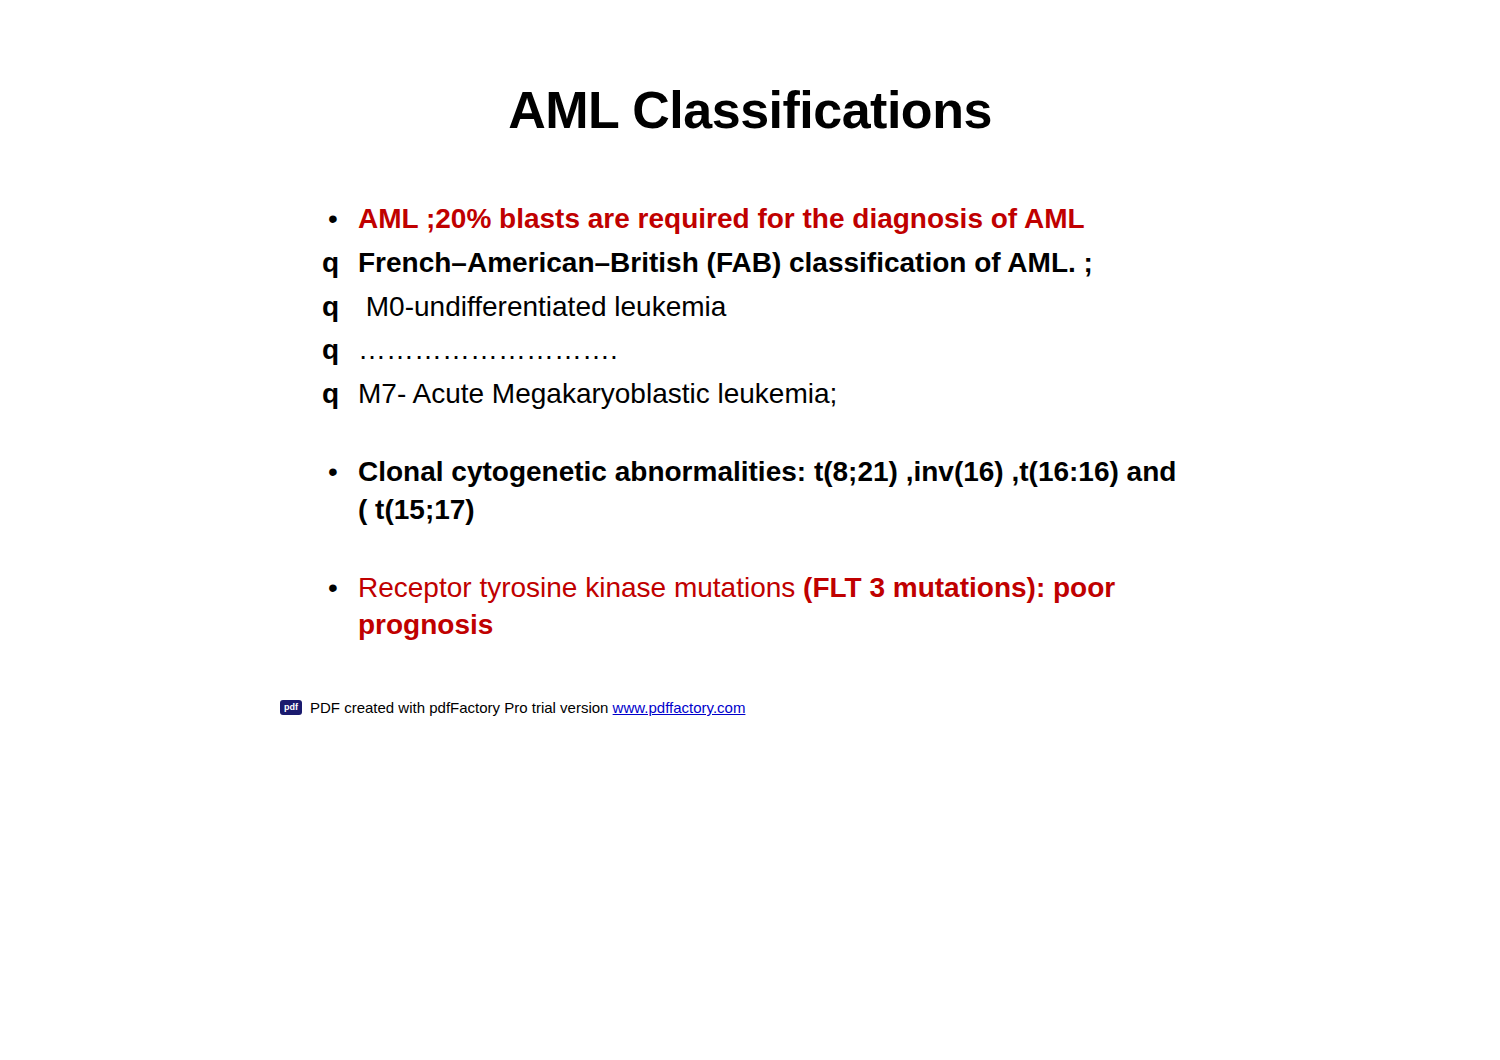AML Classifications
AML ;20% blasts are required for the diagnosis of AML
French–American–British (FAB) classification of AML. ;
M0-undifferentiated leukemia
……………………….
M7- Acute Megakaryoblastic leukemia;
Clonal cytogenetic abnormalities: t(8;21) ,inv(16) ,t(16:16) and ( t(15;17)
Receptor tyrosine kinase mutations (FLT 3 mutations): poor prognosis
pdf PDF created with pdfFactory Pro trial version www.pdffactory.com